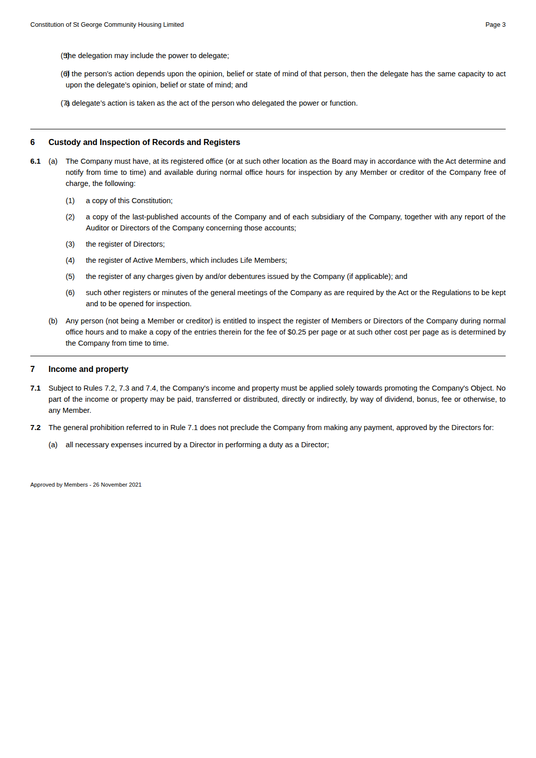Constitution of St George Community Housing Limited
Page 3
(5) the delegation may include the power to delegate;
(6) if the person’s action depends upon the opinion, belief or state of mind of that person, then the delegate has the same capacity to act upon the delegate’s opinion, belief or state of mind; and
(7) a delegate’s action is taken as the act of the person who delegated the power or function.
6 Custody and Inspection of Records and Registers
6.1 (a) The Company must have, at its registered office (or at such other location as the Board may in accordance with the Act determine and notify from time to time) and available during normal office hours for inspection by any Member or creditor of the Company free of charge, the following:
(1) a copy of this Constitution;
(2) a copy of the last-published accounts of the Company and of each subsidiary of the Company, together with any report of the Auditor or Directors of the Company concerning those accounts;
(3) the register of Directors;
(4) the register of Active Members, which includes Life Members;
(5) the register of any charges given by and/or debentures issued by the Company (if applicable); and
(6) such other registers or minutes of the general meetings of the Company as are required by the Act or the Regulations to be kept and to be opened for inspection.
(b) Any person (not being a Member or creditor) is entitled to inspect the register of Members or Directors of the Company during normal office hours and to make a copy of the entries therein for the fee of $0.25 per page or at such other cost per page as is determined by the Company from time to time.
7 Income and property
7.1 Subject to Rules 7.2, 7.3 and 7.4, the Company's income and property must be applied solely towards promoting the Company's Object. No part of the income or property may be paid, transferred or distributed, directly or indirectly, by way of dividend, bonus, fee or otherwise, to any Member.
7.2 The general prohibition referred to in Rule 7.1 does not preclude the Company from making any payment, approved by the Directors for:
(a) all necessary expenses incurred by a Director in performing a duty as a Director;
Approved by Members - 26 November 2021